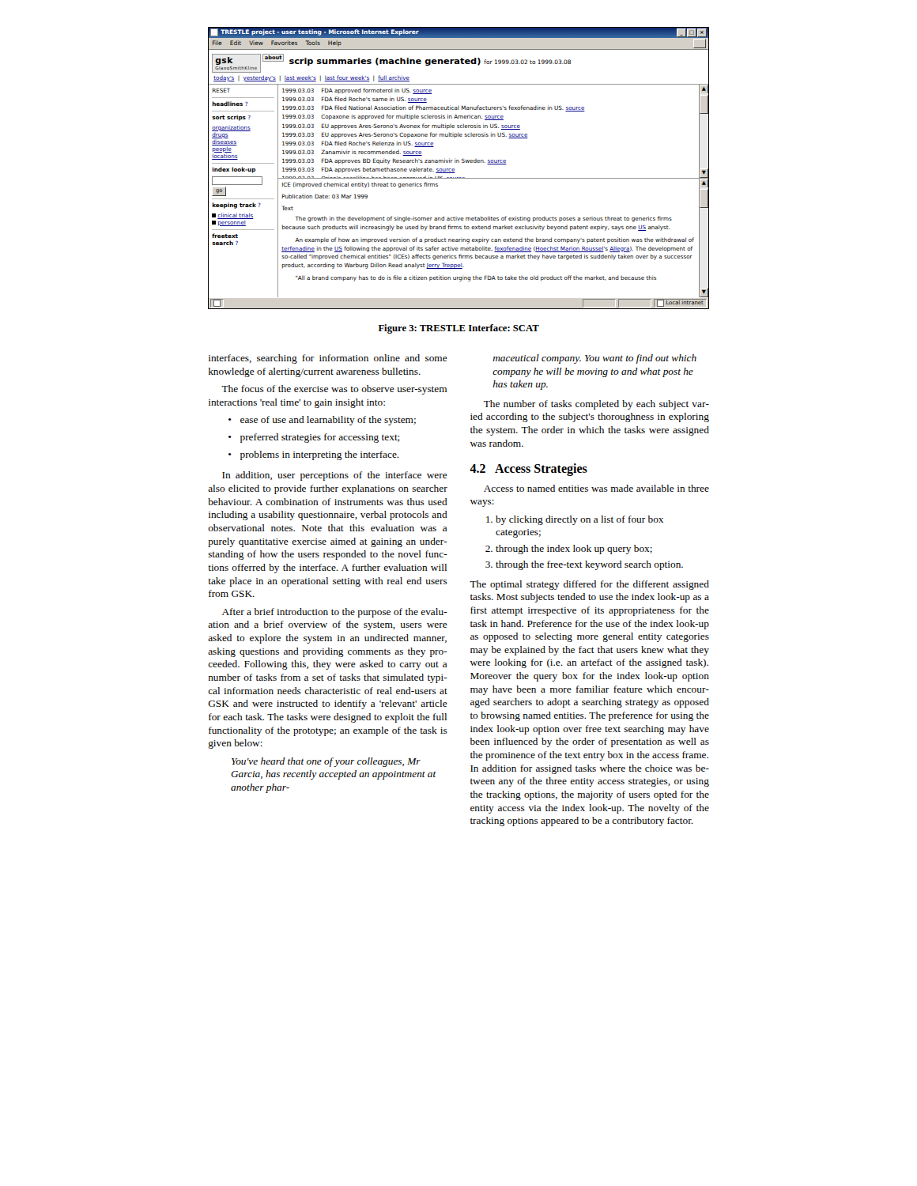TRESTLE project - user testing - Microsoft Internet Explorer
_□×
File Edit View Favorites Tools Help
gskGlaxoSmithKline
about
scrip summaries (machine generated) for 1999.03.02 to 1999.03.08
today's | yesterday's | last week's | last four week's | full archive
RESET
headlines ?
sort scrips ?
organizations drugs diseases people locations
index look-up
go
keeping track ?
clinical trials
personnel
freetext
search ?
1999.03.03 FDA approved formoterol in US. source
1999.03.03 FDA filed Roche's same in US. source
1999.03.03 FDA filed National Association of Pharmaceutical Manufacturers's fexofenadine in US. source
1999.03.03 Copaxone is approved for multiple sclerosis in American. source
1999.03.03 EU approves Ares-Serono's Avonex for multiple sclerosis in US. source
1999.03.03 EU approves Ares-Serono's Copaxone for multiple sclerosis in US. source
1999.03.03 FDA filed Roche's Relenza in US. source
1999.03.03 Zanamivir is recommended. source
1999.03.03 FDA approves BD Equity Research's zanamivir in Sweden. source
1999.03.03 FDA approves betamethasone valerate. source
1999.03.03 Orion's cecelilina has been approved in UK. source
▲
▼
ICE (improved chemical entity) threat to generics firms
Publication Date: 03 Mar 1999
Text
The growth in the development of single-isomer and active metabolites of existing products poses a serious threat to generics firms because such products will increasingly be used by brand firms to extend market exclusivity beyond patent expiry, says one US analyst.
An example of how an improved version of a product nearing expiry can extend the brand company's patent position was the withdrawal of terfenadine in the US following the approval of its safer active metabolite, fexofenadine (Hoechst Marion Roussel's Allegra). The development of so-called "improved chemical entities" (ICEs) affects generics firms because a market they have targeted is suddenly taken over by a successor product, according to Warburg Dillon Read analyst Jerry Treppel.
"All a brand company has to do is file a citizen petition urging the FDA to take the old product off the market, and because this
▲
▼
Local intranet
Figure 3: TRESTLE Interface: SCAT
interfaces, searching for information online and some knowledge of alerting/current awareness bulletins.
The focus of the exercise was to observe user-system interactions 'real time' to gain insight into:
ease of use and learnability of the system;
preferred strategies for accessing text;
problems in interpreting the interface.
In addition, user perceptions of the interface were also elicited to provide further explanations on searcher behaviour. A combination of instruments was thus used including a usability questionnaire, verbal protocols and observational notes. Note that this evaluation was a purely quantitative exercise aimed at gaining an understanding of how the users responded to the novel functions offerred by the interface. A further evaluation will take place in an operational setting with real end users from GSK.
After a brief introduction to the purpose of the evaluation and a brief overview of the system, users were asked to explore the system in an undirected manner, asking questions and providing comments as they proceeded. Following this, they were asked to carry out a number of tasks from a set of tasks that simulated typical information needs characteristic of real end-users at GSK and were instructed to identify a 'relevant' article for each task. The tasks were designed to exploit the full functionality of the prototype; an example of the task is given below:
You've heard that one of your colleagues, Mr Garcia, has recently accepted an appointment at another phar-
maceutical company. You want to find out which company he will be moving to and what post he has taken up.
The number of tasks completed by each subject varied according to the subject's thoroughness in exploring the system. The order in which the tasks were assigned was random.
4.2 Access Strategies
Access to named entities was made available in three ways:
by clicking directly on a list of four box categories;
through the index look up query box;
through the free-text keyword search option.
The optimal strategy differed for the different assigned tasks. Most subjects tended to use the index look-up as a first attempt irrespective of its appropriateness for the task in hand. Preference for the use of the index look-up as opposed to selecting more general entity categories may be explained by the fact that users knew what they were looking for (i.e. an artefact of the assigned task). Moreover the query box for the index look-up option may have been a more familiar feature which encouraged searchers to adopt a searching strategy as opposed to browsing named entities. The preference for using the index look-up option over free text searching may have been influenced by the order of presentation as well as the prominence of the text entry box in the access frame. In addition for assigned tasks where the choice was between any of the three entity access strategies, or using the tracking options, the majority of users opted for the entity access via the index look-up. The novelty of the tracking options appeared to be a contributory factor.